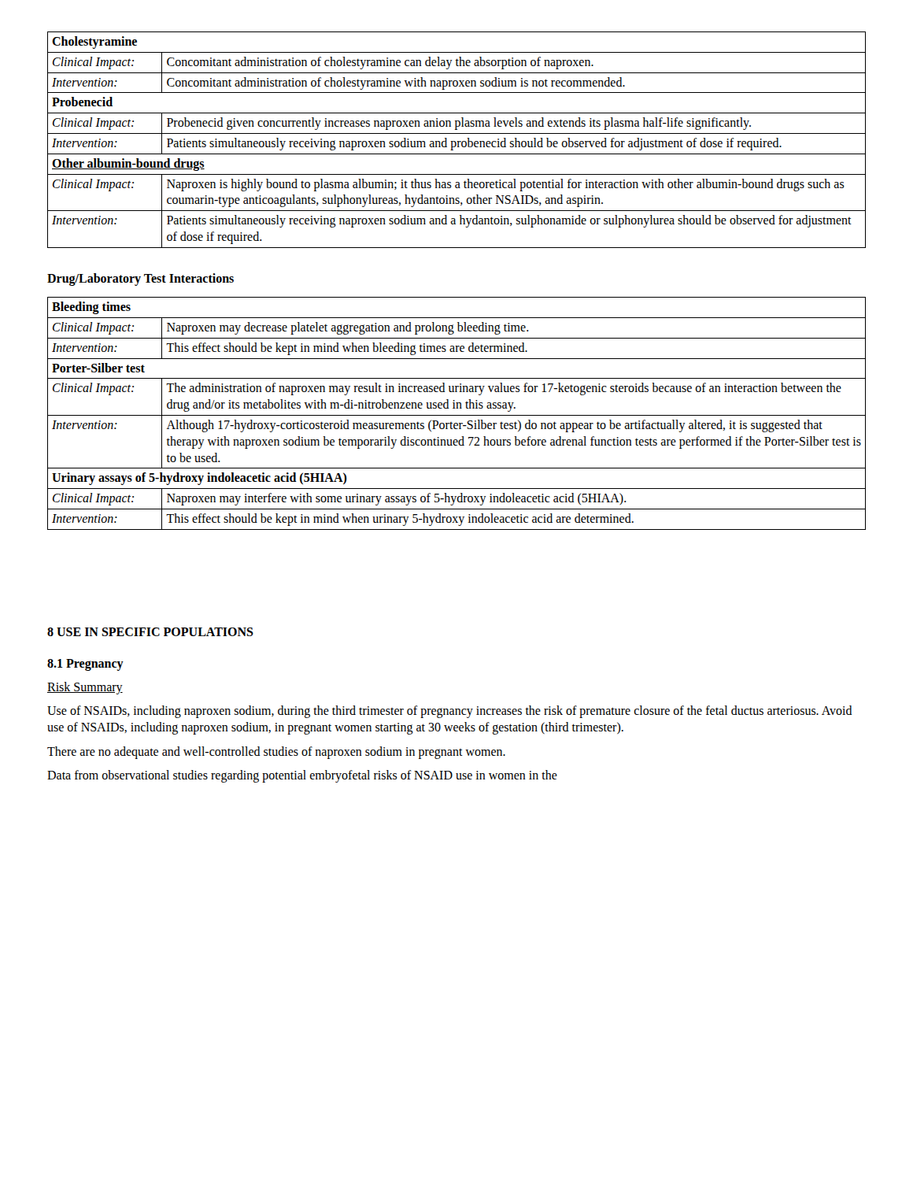| Cholestyramine |
| Clinical Impact: | Concomitant administration of cholestyramine can delay the absorption of naproxen. |
| Intervention: | Concomitant administration of cholestyramine with naproxen sodium is not recommended. |
| Probenecid |
| Clinical Impact: | Probenecid given concurrently increases naproxen anion plasma levels and extends its plasma half-life significantly. |
| Intervention: | Patients simultaneously receiving naproxen sodium and probenecid should be observed for adjustment of dose if required. |
| Other albumin-bound drugs |
| Clinical Impact: | Naproxen is highly bound to plasma albumin; it thus has a theoretical potential for interaction with other albumin-bound drugs such as coumarin-type anticoagulants, sulphonylureas, hydantoins, other NSAIDs, and aspirin. |
| Intervention: | Patients simultaneously receiving naproxen sodium and a hydantoin, sulphonamide or sulphonylurea should be observed for adjustment of dose if required. |
Drug/Laboratory Test Interactions
| Bleeding times |
| Clinical Impact: | Naproxen may decrease platelet aggregation and prolong bleeding time. |
| Intervention: | This effect should be kept in mind when bleeding times are determined. |
| Porter-Silber test |
| Clinical Impact: | The administration of naproxen may result in increased urinary values for 17-ketogenic steroids because of an interaction between the drug and/or its metabolites with m-di-nitrobenzene used in this assay. |
| Intervention: | Although 17-hydroxy-corticosteroid measurements (Porter-Silber test) do not appear to be artifactually altered, it is suggested that therapy with naproxen sodium be temporarily discontinued 72 hours before adrenal function tests are performed if the Porter-Silber test is to be used. |
| Urinary assays of 5-hydroxy indoleacetic acid (5HIAA) |
| Clinical Impact: | Naproxen may interfere with some urinary assays of 5-hydroxy indoleacetic acid (5HIAA). |
| Intervention: | This effect should be kept in mind when urinary 5-hydroxy indoleacetic acid are determined. |
8 USE IN SPECIFIC POPULATIONS
8.1 Pregnancy
Risk Summary
Use of NSAIDs, including naproxen sodium, during the third trimester of pregnancy increases the risk of premature closure of the fetal ductus arteriosus. Avoid use of NSAIDs, including naproxen sodium, in pregnant women starting at 30 weeks of gestation (third trimester).
There are no adequate and well-controlled studies of naproxen sodium in pregnant women.
Data from observational studies regarding potential embryofetal risks of NSAID use in women in the